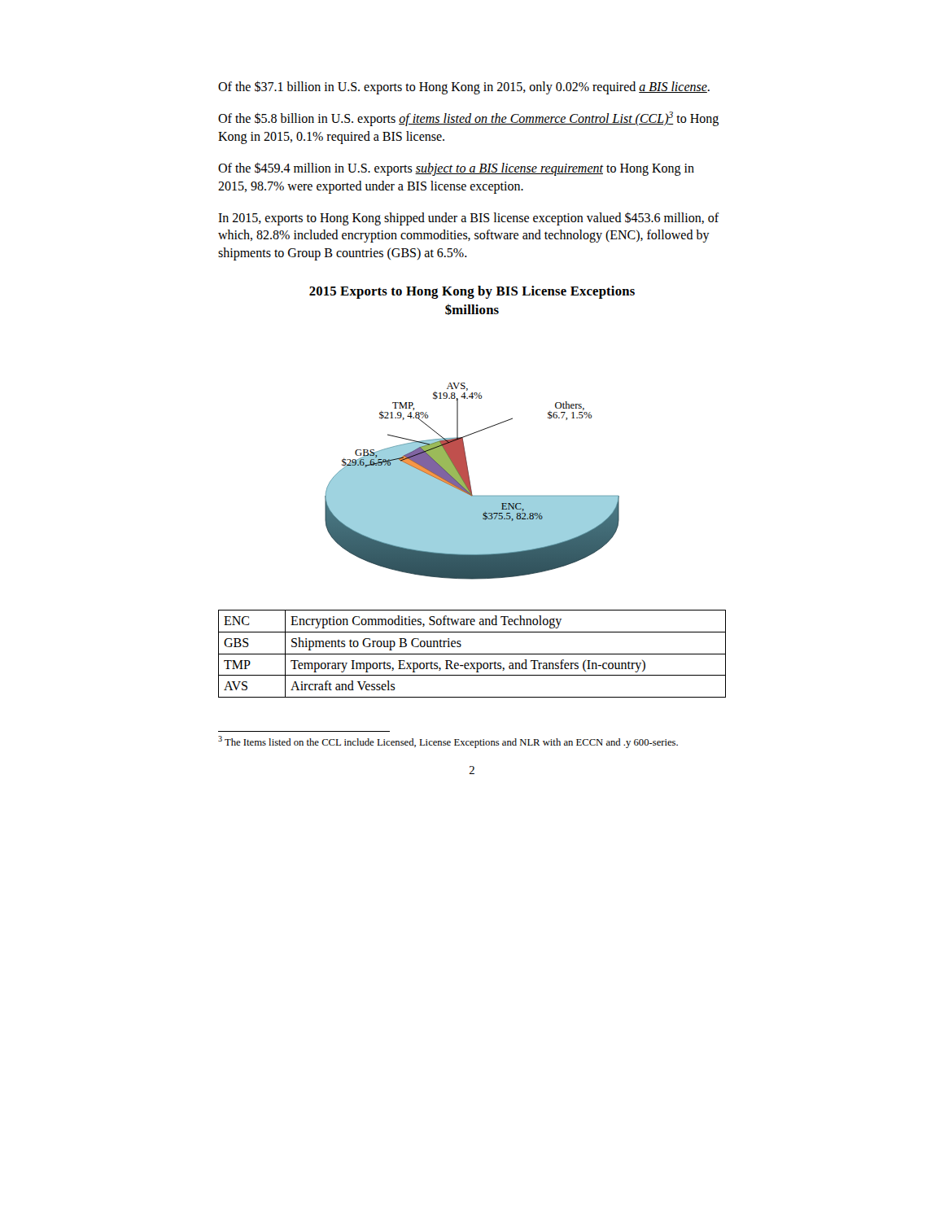Of the $37.1 billion in U.S. exports to Hong Kong in 2015, only 0.02% required a BIS license.
Of the $5.8 billion in U.S. exports of items listed on the Commerce Control List (CCL)3 to Hong Kong in 2015, 0.1% required a BIS license.
Of the $459.4 million in U.S. exports subject to a BIS license requirement to Hong Kong in 2015, 98.7% were exported under a BIS license exception.
In 2015, exports to Hong Kong shipped under a BIS license exception valued $453.6 million, of which, 82.8% included encryption commodities, software and technology (ENC), followed by shipments to Group B countries (GBS) at 6.5%.
2015 Exports to Hong Kong by BIS License Exceptions $millions
AVS, $19.8, 4.4% TMP, $21.9, 4.8% GBS, $29.6, 6.5% Others, $6.7, 1.5% ENC, $375.5, 82.8%
| ENC | Encryption Commodities, Software and Technology |
| GBS | Shipments to Group B Countries |
| TMP | Temporary Imports, Exports, Re-exports, and Transfers (In-country) |
| AVS | Aircraft and Vessels |
3 The Items listed on the CCL include Licensed, License Exceptions and NLR with an ECCN and .y 600-series.
2